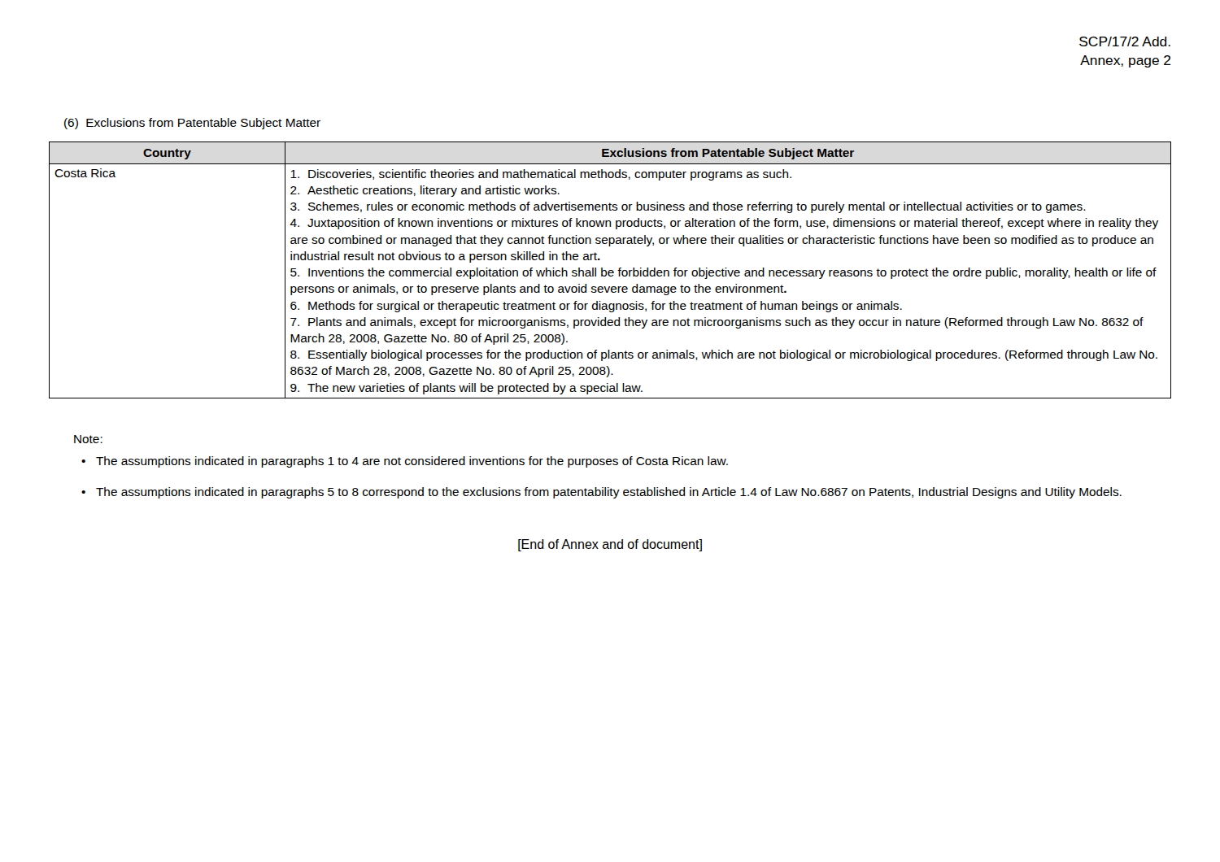SCP/17/2 Add.
Annex, page 2
(6) Exclusions from Patentable Subject Matter
| Country | Exclusions from Patentable Subject Matter |
| --- | --- |
| Costa Rica | 1. Discoveries, scientific theories and mathematical methods, computer programs as such. 2. Aesthetic creations, literary and artistic works. 3. Schemes, rules or economic methods of advertisements or business and those referring to purely mental or intellectual activities or to games. 4. Juxtaposition of known inventions or mixtures of known products, or alteration of the form, use, dimensions or material thereof, except where in reality they are so combined or managed that they cannot function separately, or where their qualities or characteristic functions have been so modified as to produce an industrial result not obvious to a person skilled in the art . 5. Inventions the commercial exploitation of which shall be forbidden for objective and necessary reasons to protect the ordre public, morality, health or life of persons or animals, or to preserve plants and to avoid severe damage to the environment . 6. Methods for surgical or therapeutic treatment or for diagnosis, for the treatment of human beings or animals. 7. Plants and animals, except for microorganisms, provided they are not microorganisms such as they occur in nature (Reformed through Law No. 8632 of March 28, 2008, Gazette No. 80 of April 25, 2008). 8. Essentially biological processes for the production of plants or animals, which are not biological or microbiological procedures. (Reformed through Law No. 8632 of March 28, 2008, Gazette No. 80 of April 25, 2008). 9. The new varieties of plants will be protected by a special law. |
Note:
The assumptions indicated in paragraphs 1 to 4 are not considered inventions for the purposes of Costa Rican law.
The assumptions indicated in paragraphs 5 to 8 correspond to the exclusions from patentability established in Article 1.4 of Law No.6867 on Patents, Industrial Designs and Utility Models.
[End of Annex and of document]